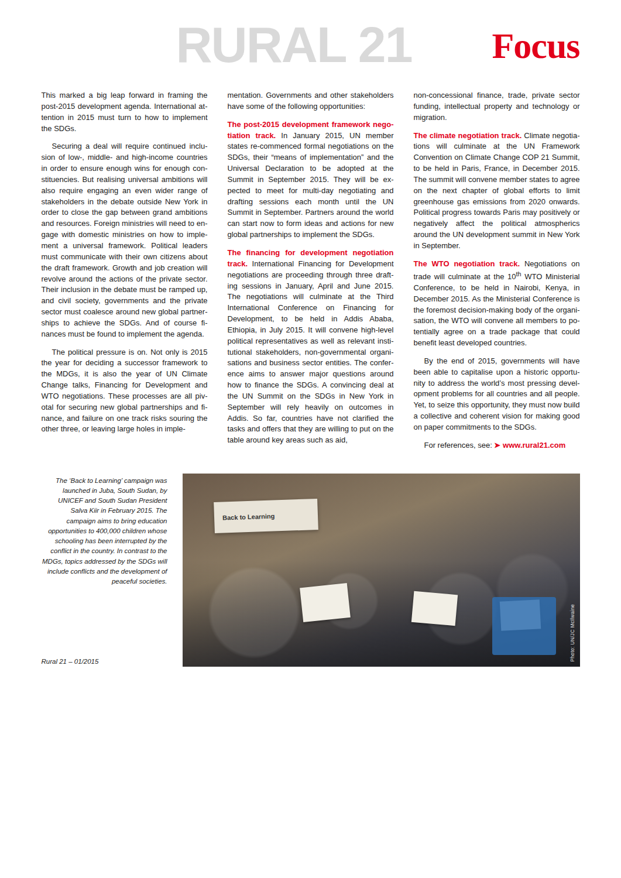RURAL 21
Focus
This marked a big leap forward in framing the post-2015 development agenda. International attention in 2015 must turn to how to implement the SDGs.
Securing a deal will require continued inclusion of low-, middle- and high-income countries in order to ensure enough wins for enough constituencies. But realising universal ambitions will also require engaging an even wider range of stakeholders in the debate outside New York in order to close the gap between grand ambitions and resources. Foreign ministries will need to engage with domestic ministries on how to implement a universal framework. Political leaders must communicate with their own citizens about the draft framework. Growth and job creation will revolve around the actions of the private sector. Their inclusion in the debate must be ramped up, and civil society, governments and the private sector must coalesce around new global partnerships to achieve the SDGs. And of course finances must be found to implement the agenda.
The political pressure is on. Not only is 2015 the year for deciding a successor framework to the MDGs, it is also the year of UN Climate Change talks, Financing for Development and WTO negotiations. These processes are all pivotal for securing new global partnerships and finance, and failure on one track risks souring the other three, or leaving large holes in imple-
mentation. Governments and other stakeholders have some of the following opportunities:
The post-2015 development framework negotiation track.
In January 2015, UN member states re-commenced formal negotiations on the SDGs, their “means of implementation” and the Universal Declaration to be adopted at the Summit in September 2015. They will be expected to meet for multi-day negotiating and drafting sessions each month until the UN Summit in September. Partners around the world can start now to form ideas and actions for new global partnerships to implement the SDGs.
The financing for development negotiation track.
International Financing for Development negotiations are proceeding through three drafting sessions in January, April and June 2015. The negotiations will culminate at the Third International Conference on Financing for Development, to be held in Addis Ababa, Ethiopia, in July 2015. It will convene high-level political representatives as well as relevant institutional stakeholders, non-governmental organisations and business sector entities. The conference aims to answer major questions around how to finance the SDGs. A convincing deal at the UN Summit on the SDGs in New York in September will rely heavily on outcomes in Addis. So far, countries have not clarified the tasks and offers that they are willing to put on the table around key areas such as aid,
non-concessional finance, trade, private sector funding, intellectual property and technology or migration.
The climate negotiation track.
Climate negotiations will culminate at the UN Framework Convention on Climate Change COP 21 Summit, to be held in Paris, France, in December 2015. The summit will convene member states to agree on the next chapter of global efforts to limit greenhouse gas emissions from 2020 onwards. Political progress towards Paris may positively or negatively affect the political atmospherics around the UN development summit in New York in September.
The WTO negotiation track.
Negotiations on trade will culminate at the 10th WTO Ministerial Conference, to be held in Nairobi, Kenya, in December 2015. As the Ministerial Conference is the foremost decision-making body of the organisation, the WTO will convene all members to potentially agree on a trade package that could benefit least developed countries.
By the end of 2015, governments will have been able to capitalise upon a historic opportunity to address the world’s most pressing development problems for all countries and all people. Yet, to seize this opportunity, they must now build a collective and coherent vision for making good on paper commitments to the SDGs.
For references, see: ➤ www.rural21.com
The ‘Back to Learning’ campaign was launched in Juba, South Sudan, by UNICEF and South Sudan President Salva Kiir in February 2015. The campaign aims to bring education opportunities to 400,000 children whose schooling has been interrupted by the conflict in the country. In contrast to the MDGs, topics addressed by the SDGs will include conflicts and the development of peaceful societies.
Rural 21 – 01/2015
Photo: UN/JC McIlwaine